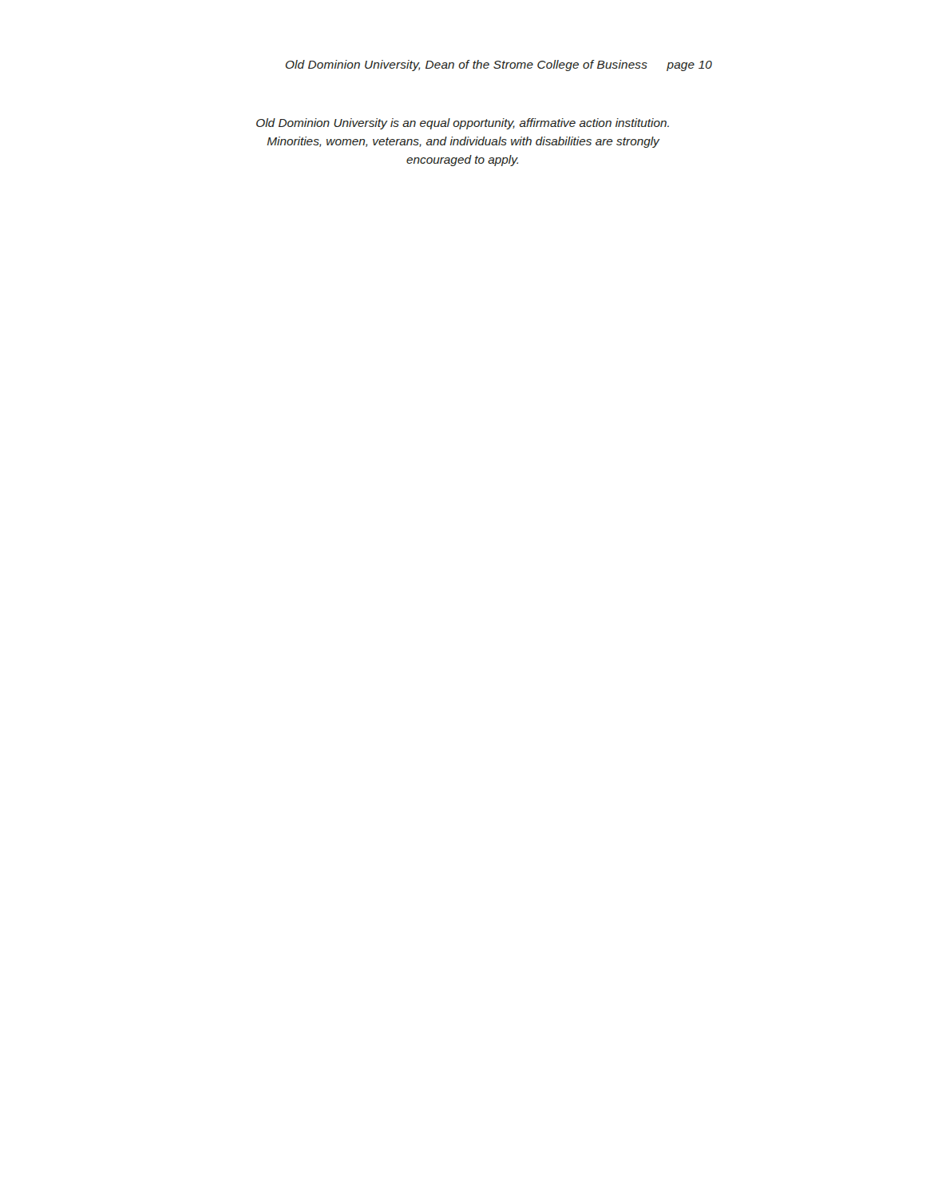Old Dominion University, Dean of the Strome College of Businesspage 10
Old Dominion University is an equal opportunity, affirmative action institution. Minorities, women, veterans, and individuals with disabilities are strongly encouraged to apply.